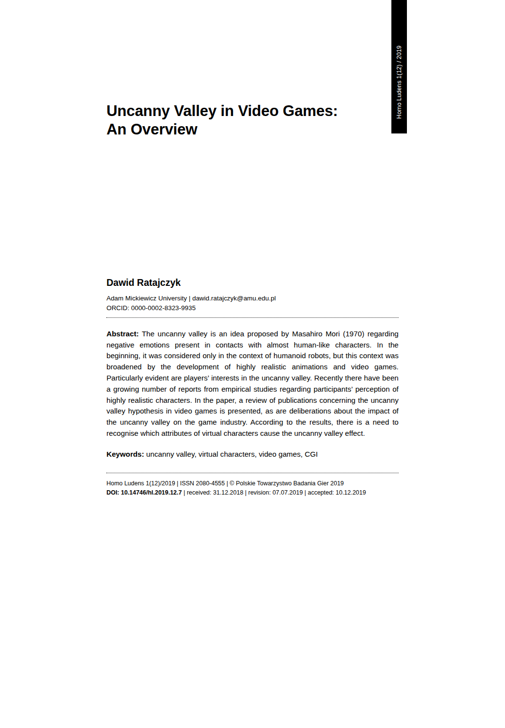Homo Ludens 1(12) / 2019
Uncanny Valley in Video Games:
An Overview
Dawid Ratajczyk
Adam Mickiewicz University | dawid.ratajczyk@amu.edu.pl
ORCID: 0000-0002-8323-9935
Abstract: The uncanny valley is an idea proposed by Masahiro Mori (1970) regarding negative emotions present in contacts with almost human-like characters. In the beginning, it was considered only in the context of humanoid robots, but this context was broadened by the development of highly realistic animations and video games. Particularly evident are players’ interests in the uncanny valley. Recently there have been a growing number of reports from empirical studies regarding participants’ perception of highly realistic characters. In the paper, a review of publications concerning the uncanny valley hypothesis in video games is presented, as are deliberations about the impact of the uncanny valley on the game industry. According to the results, there is a need to recognise which attributes of virtual characters cause the uncanny valley effect.
Keywords: uncanny valley, virtual characters, video games, CGI
Homo Ludens 1(12)/2019 | ISSN 2080-4555 | © Polskie Towarzystwo Badania Gier 2019
DOI: 10.14746/hl.2019.12.7 | received: 31.12.2018 | revision: 07.07.2019 | accepted: 10.12.2019